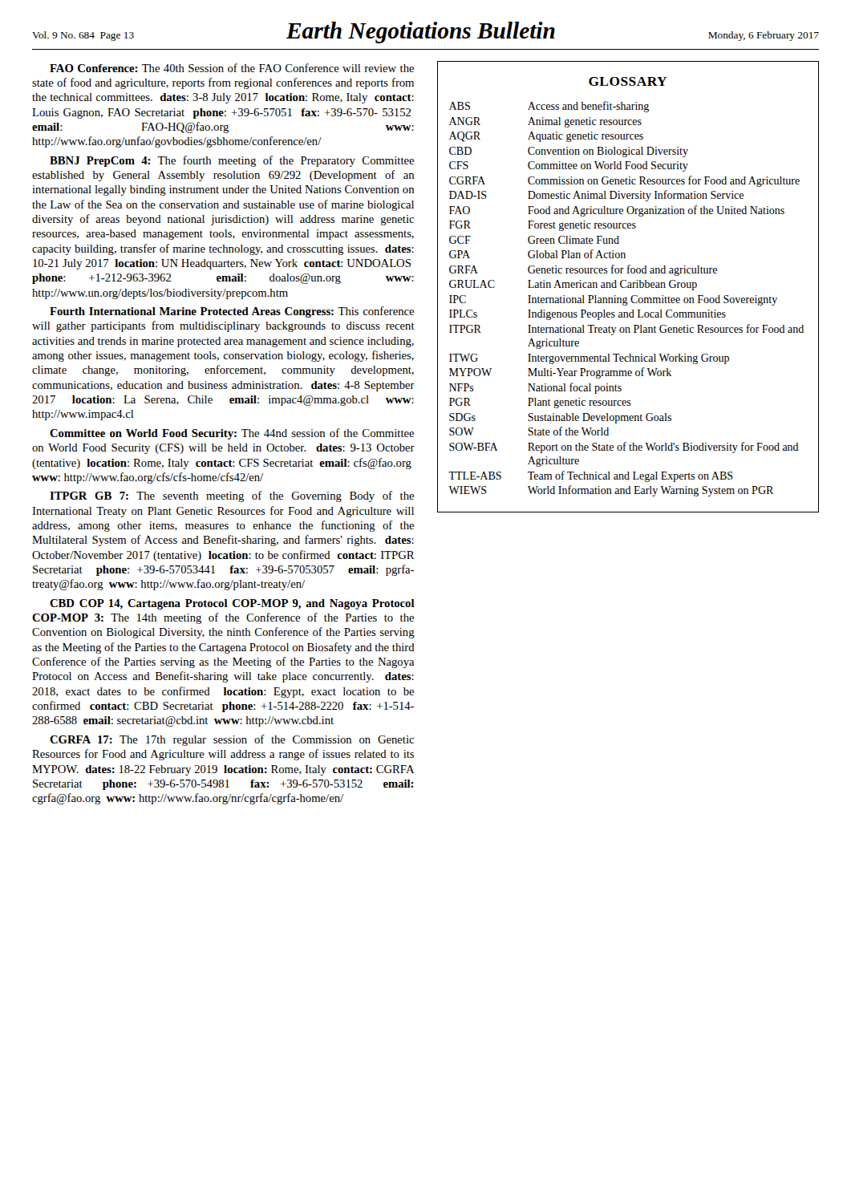Vol. 9 No. 684 Page 13
Earth Negotiations Bulletin
Monday, 6 February 2017
FAO Conference: The 40th Session of the FAO Conference will review the state of food and agriculture, reports from regional conferences and reports from the technical committees. dates: 3-8 July 2017 location: Rome, Italy contact: Louis Gagnon, FAO Secretariat phone: +39-6-57051 fax: +39-6-570- 53152 email: FAO-HQ@fao.org www: http://www.fao.org/unfao/govbodies/gsbhome/conference/en/
BBNJ PrepCom 4: The fourth meeting of the Preparatory Committee established by General Assembly resolution 69/292 (Development of an international legally binding instrument under the United Nations Convention on the Law of the Sea on the conservation and sustainable use of marine biological diversity of areas beyond national jurisdiction) will address marine genetic resources, area-based management tools, environmental impact assessments, capacity building, transfer of marine technology, and crosscutting issues. dates: 10-21 July 2017 location: UN Headquarters, New York contact: UNDOALOS phone: +1-212-963-3962 email: doalos@un.org www: http://www.un.org/depts/los/biodiversity/prepcom.htm
Fourth International Marine Protected Areas Congress: This conference will gather participants from multidisciplinary backgrounds to discuss recent activities and trends in marine protected area management and science including, among other issues, management tools, conservation biology, ecology, fisheries, climate change, monitoring, enforcement, community development, communications, education and business administration. dates: 4-8 September 2017 location: La Serena, Chile email: impac4@mma.gob.cl www: http://www.impac4.cl
Committee on World Food Security: The 44nd session of the Committee on World Food Security (CFS) will be held in October. dates: 9-13 October (tentative) location: Rome, Italy contact: CFS Secretariat email: cfs@fao.org www: http://www.fao.org/cfs/cfs-home/cfs42/en/
ITPGR GB 7: The seventh meeting of the Governing Body of the International Treaty on Plant Genetic Resources for Food and Agriculture will address, among other items, measures to enhance the functioning of the Multilateral System of Access and Benefit-sharing, and farmers' rights. dates: October/November 2017 (tentative) location: to be confirmed contact: ITPGR Secretariat phone: +39-6-57053441 fax: +39-6-57053057 email: pgrfa-treaty@fao.org www: http://www.fao.org/plant-treaty/en/
CBD COP 14, Cartagena Protocol COP-MOP 9, and Nagoya Protocol COP-MOP 3: The 14th meeting of the Conference of the Parties to the Convention on Biological Diversity, the ninth Conference of the Parties serving as the Meeting of the Parties to the Cartagena Protocol on Biosafety and the third Conference of the Parties serving as the Meeting of the Parties to the Nagoya Protocol on Access and Benefit-sharing will take place concurrently. dates: 2018, exact dates to be confirmed location: Egypt, exact location to be confirmed contact: CBD Secretariat phone: +1-514-288-2220 fax: +1-514-288-6588 email: secretariat@cbd.int www: http://www.cbd.int
CGRFA 17: The 17th regular session of the Commission on Genetic Resources for Food and Agriculture will address a range of issues related to its MYPOW. dates: 18-22 February 2019 location: Rome, Italy contact: CGRFA Secretariat phone: +39-6-570-54981 fax: +39-6-570-53152 email: cgrfa@fao.org www: http://www.fao.org/nr/cgrfa/cgrfa-home/en/
GLOSSARY
| ABS | Access and benefit-sharing |
| ANGR | Animal genetic resources |
| AQGR | Aquatic genetic resources |
| CBD | Convention on Biological Diversity |
| CFS | Committee on World Food Security |
| CGRFA | Commission on Genetic Resources for Food and Agriculture |
| DAD-IS | Domestic Animal Diversity Information Service |
| FAO | Food and Agriculture Organization of the United Nations |
| FGR | Forest genetic resources |
| GCF | Green Climate Fund |
| GPA | Global Plan of Action |
| GRFA | Genetic resources for food and agriculture |
| GRULAC | Latin American and Caribbean Group |
| IPC | International Planning Committee on Food Sovereignty |
| IPLCs | Indigenous Peoples and Local Communities |
| ITPGR | International Treaty on Plant Genetic Resources for Food and Agriculture |
| ITWG | Intergovernmental Technical Working Group |
| MYPOW | Multi-Year Programme of Work |
| NFPs | National focal points |
| PGR | Plant genetic resources |
| SDGs | Sustainable Development Goals |
| SOW | State of the World |
| SOW-BFA | Report on the State of the World's Biodiversity for Food and Agriculture |
| TTLE-ABS | Team of Technical and Legal Experts on ABS |
| WIEWS | World Information and Early Warning System on PGR |